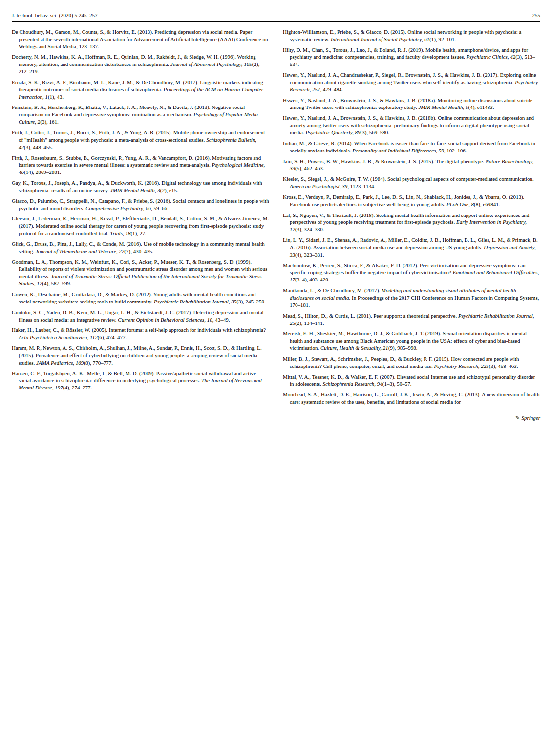J. technol. behav. sci. (2020) 5:245–257 255
De Choudhury, M., Gamon, M., Counts, S., & Horvitz, E. (2013). Predicting depression via social media. Paper presented at the seventh international Association for Advancement of Artificial Intelligence (AAAI) Conference on Weblogs and Social Media, 128–137.
Docherty, N. M., Hawkins, K. A., Hoffman, R. E., Quinlan, D. M., Rakfeldt, J., & Sledge, W. H. (1996). Working memory, attention, and communication disturbances in schizophrenia. Journal of Abnormal Psychology, 105(2), 212–219.
Ernala, S. K., Rizvi, A. F., Birnbaum, M. L., Kane, J. M., & De Choudhury, M. (2017). Linguistic markers indicating therapeutic outcomes of social media disclosures of schizophrenia. Proceedings of the ACM on Human-Computer Interaction, 1(1), 43.
Feinstein, B. A., Hershenberg, R., Bhatia, V., Latack, J. A., Meuwly, N., & Davila, J. (2013). Negative social comparison on Facebook and depressive symptoms: rumination as a mechanism. Psychology of Popular Media Culture, 2(3), 161.
Firth, J., Cotter, J., Torous, J., Bucci, S., Firth, J. A., & Yung, A. R. (2015). Mobile phone ownership and endorsement of "mHealth" among people with psychosis: a meta-analysis of cross-sectional studies. Schizophrenia Bulletin, 42(3), 448–455.
Firth, J., Rosenbaum, S., Stubbs, B., Gorczynski, P., Yung, A. R., & Vancampfort, D. (2016). Motivating factors and barriers towards exercise in severe mental illness: a systematic review and meta-analysis. Psychological Medicine, 46(14), 2869–2881.
Gay, K., Torous, J., Joseph, A., Pandya, A., & Duckworth, K. (2016). Digital technology use among individuals with schizophrenia: results of an online survey. JMIR Mental Health, 3(2), e15.
Giacco, D., Palumbo, C., Strappelli, N., Catapano, F., & Priebe, S. (2016). Social contacts and loneliness in people with psychotic and mood disorders. Comprehensive Psychiatry, 66, 59–66.
Gleeson, J., Lederman, R., Herrman, H., Koval, P., Eleftheriadis, D., Bendall, S., Cotton, S. M., & Alvarez-Jimenez, M. (2017). Moderated online social therapy for carers of young people recovering from first-episode psychosis: study protocol for a randomised controlled trial. Trials, 18(1), 27.
Glick, G., Druss, B., Pina, J., Lally, C., & Conde, M. (2016). Use of mobile technology in a community mental health setting. Journal of Telemedicine and Telecare, 22(7), 430–435.
Goodman, L. A., Thompson, K. M., Weinfurt, K., Corl, S., Acker, P., Mueser, K. T., & Rosenberg, S. D. (1999). Reliability of reports of violent victimization and posttraumatic stress disorder among men and women with serious mental illness. Journal of Traumatic Stress: Official Publication of the International Society for Traumatic Stress Studies, 12(4), 587–599.
Gowen, K., Deschaine, M., Gruttadara, D., & Markey, D. (2012). Young adults with mental health conditions and social networking websites: seeking tools to build community. Psychiatric Rehabilitation Journal, 35(3), 245–250.
Guntuku, S. C., Yaden, D. B., Kern, M. L., Ungar, L. H., & Eichstaedt, J. C. (2017). Detecting depression and mental illness on social media: an integrative review. Current Opinion in Behavioral Sciences, 18, 43–49.
Haker, H., Lauber, C., & Rössler, W. (2005). Internet forums: a self-help approach for individuals with schizophrenia? Acta Psychiatrica Scandinavica, 112(6), 474–477.
Hamm, M. P., Newton, A. S., Chisholm, A., Shulhan, J., Milne, A., Sundar, P., Ennis, H., Scott, S. D., & Hartling, L. (2015). Prevalence and effect of cyberbullying on children and young people: a scoping review of social media studies. JAMA Pediatrics, 169(8), 770–777.
Hansen, C. F., Torgalsbøen, A.-K., Melle, I., & Bell, M. D. (2009). Passive/apathetic social withdrawal and active social avoidance in schizophrenia: difference in underlying psychological processes. The Journal of Nervous and Mental Disease, 197(4), 274–277.
Highton-Williamson, E., Priebe, S., & Giacco, D. (2015). Online social networking in people with psychosis: a systematic review. International Journal of Social Psychiatry, 61(1), 92–101.
Hilty, D. M., Chan, S., Torous, J., Luo, J., & Boland, R. J. (2019). Mobile health, smartphone/device, and apps for psychiatry and medicine: competencies, training, and faculty development issues. Psychiatric Clinics, 42(3), 513–534.
Hswen, Y., Naslund, J. A., Chandrashekar, P., Siegel, R., Brownstein, J. S., & Hawkins, J. B. (2017). Exploring online communication about cigarette smoking among Twitter users who self-identify as having schizophrenia. Psychiatry Research, 257, 479–484.
Hswen, Y., Naslund, J. A., Brownstein, J. S., & Hawkins, J. B. (2018a). Monitoring online discussions about suicide among Twitter users with schizophrenia: exploratory study. JMIR Mental Health, 5(4), e11483.
Hswen, Y., Naslund, J. A., Brownstein, J. S., & Hawkins, J. B. (2018b). Online communication about depression and anxiety among twitter users with schizophrenia: preliminary findings to inform a digital phenotype using social media. Psychiatric Quarterly, 89(3), 569–580.
Indian, M., & Grieve, R. (2014). When Facebook is easier than face-to-face: social support derived from Facebook in socially anxious individuals. Personality and Individual Differences, 59, 102–106.
Jain, S. H., Powers, B. W., Hawkins, J. B., & Brownstein, J. S. (2015). The digital phenotype. Nature Biotechnology, 33(5), 462–463.
Kiesler, S., Siegel, J., & McGuire, T. W. (1984). Social psychological aspects of computer-mediated communication. American Psychologist, 39, 1123–1134.
Kross, E., Verduyn, P., Demiralp, E., Park, J., Lee, D. S., Lin, N., Shablack, H., Jonides, J., & Ybarra, O. (2013). Facebook use predicts declines in subjective well-being in young adults. PLoS One, 8(8), e69841.
Lal, S., Nguyen, V., & Theriault, J. (2018). Seeking mental health information and support online: experiences and perspectives of young people receiving treatment for first-episode psychosis. Early Intervention in Psychiatry, 12(3), 324–330.
Lin, L. Y., Sidani, J. E., Shensa, A., Radovic, A., Miller, E., Colditz, J. B., Hoffman, B. L., Giles, L. M., & Primack, B. A. (2016). Association between social media use and depression among US young adults. Depression and Anxiety, 33(4), 323–331.
Machmutow, K., Perren, S., Sticca, F., & Alsaker, F. D. (2012). Peer victimisation and depressive symptoms: can specific coping strategies buffer the negative impact of cybervictimisation? Emotional and Behavioural Difficulties, 17(3–4), 403–420.
Manikonda, L., & De Choudhury, M. (2017). Modeling and understanding visual attributes of mental health disclosures on social media. In Proceedings of the 2017 CHI Conference on Human Factors in Computing Systems, 170–181.
Mead, S., Hilton, D., & Curtis, L. (2001). Peer support: a theoretical perspective. Psychiatric Rehabilitation Journal, 25(2), 134–141.
Mereish, E. H., Sheskier, M., Hawthorne, D. J., & Goldbach, J. T. (2019). Sexual orientation disparities in mental health and substance use among Black American young people in the USA: effects of cyber and bias-based victimisation. Culture, Health & Sexuality, 21(9), 985–998.
Miller, B. J., Stewart, A., Schrimsher, J., Peeples, D., & Buckley, P. F. (2015). How connected are people with schizophrenia? Cell phone, computer, email, and social media use. Psychiatry Research, 225(3), 458–463.
Mittal, V. A., Tessner, K. D., & Walker, E. F. (2007). Elevated social Internet use and schizotypal personality disorder in adolescents. Schizophrenia Research, 94(1–3), 50–57.
Moorhead, S. A., Hazlett, D. E., Harrison, L., Carroll, J. K., Irwin, A., & Hoving, C. (2013). A new dimension of health care: systematic review of the uses, benefits, and limitations of social media for
✎Springer